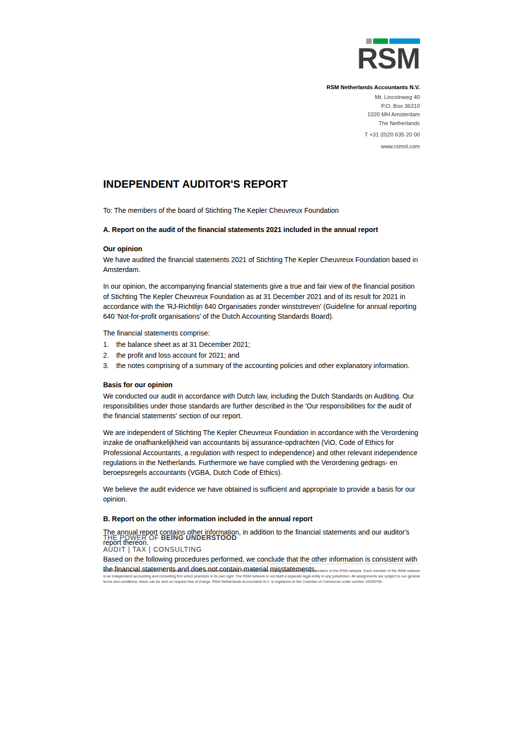RSM
RSM Netherlands Accountants N.V.
Mt. Lincolnweg 40
P.O. Box 36310
1020 MH Amsterdam
The Netherlands
T +31 (0)20 635 20 00
www.rsmnl.com
INDEPENDENT AUDITOR'S REPORT
To: The members of the board of Stichting The Kepler Cheuvreux Foundation
A. Report on the audit of the financial statements 2021 included in the annual report
Our opinion
We have audited the financial statements 2021 of Stichting The Kepler Cheuvreux Foundation based in Amsterdam.
In our opinion, the accompanying financial statements give a true and fair view of the financial position of Stichting The Kepler Cheuvreux Foundation as at 31 December 2021 and of its result for 2021 in accordance with the 'RJ-Richtlijn 640 Organisaties zonder winststreven' (Guideline for annual reporting 640 'Not-for-profit organisations' of the Dutch Accounting Standards Board).
The financial statements comprise:
the balance sheet as at 31 December 2021;
the profit and loss account for 2021; and
the notes comprising of a summary of the accounting policies and other explanatory information.
Basis for our opinion
We conducted our audit in accordance with Dutch law, including the Dutch Standards on Auditing. Our responsibilities under those standards are further described in the 'Our responsibilities for the audit of the financial statements' section of our report.
We are independent of Stichting The Kepler Cheuvreux Foundation in accordance with the Verordening inzake de onafhankelijkheid van accountants bij assurance-opdrachten (ViO, Code of Ethics for Professional Accountants, a regulation with respect to independence) and other relevant independence regulations in the Netherlands. Furthermore we have complied with the Verordening gedrags- en beroepsregels accountants (VGBA, Dutch Code of Ethics).
We believe the audit evidence we have obtained is sufficient and appropriate to provide a basis for our opinion.
B. Report on the other information included in the annual report
The annual report contains other information, in addition to the financial statements and our auditor's report thereon.
Based on the following procedures performed, we conclude that the other information is consistent with the financial statements and does not contain material misstatements.
THE POWER OF BEING UNDERSTOOD
AUDIT | TAX | CONSULTING
RSM Netherlands Accountants N.V. is a member of the RSM network and trades as RSM. RSM is the trading name used by the members of the RSM network. Each member of the RSM network is an independent accounting and consulting firm which practices in its own right. The RSM network is not itself a separate legal entity in any jurisdiction. All assignments are subject to our general terms and conditions; these can be sent on request free of charge. RSM Netherlands Accountants N.V. is registered at the Chamber of Commerce under number 34255759.